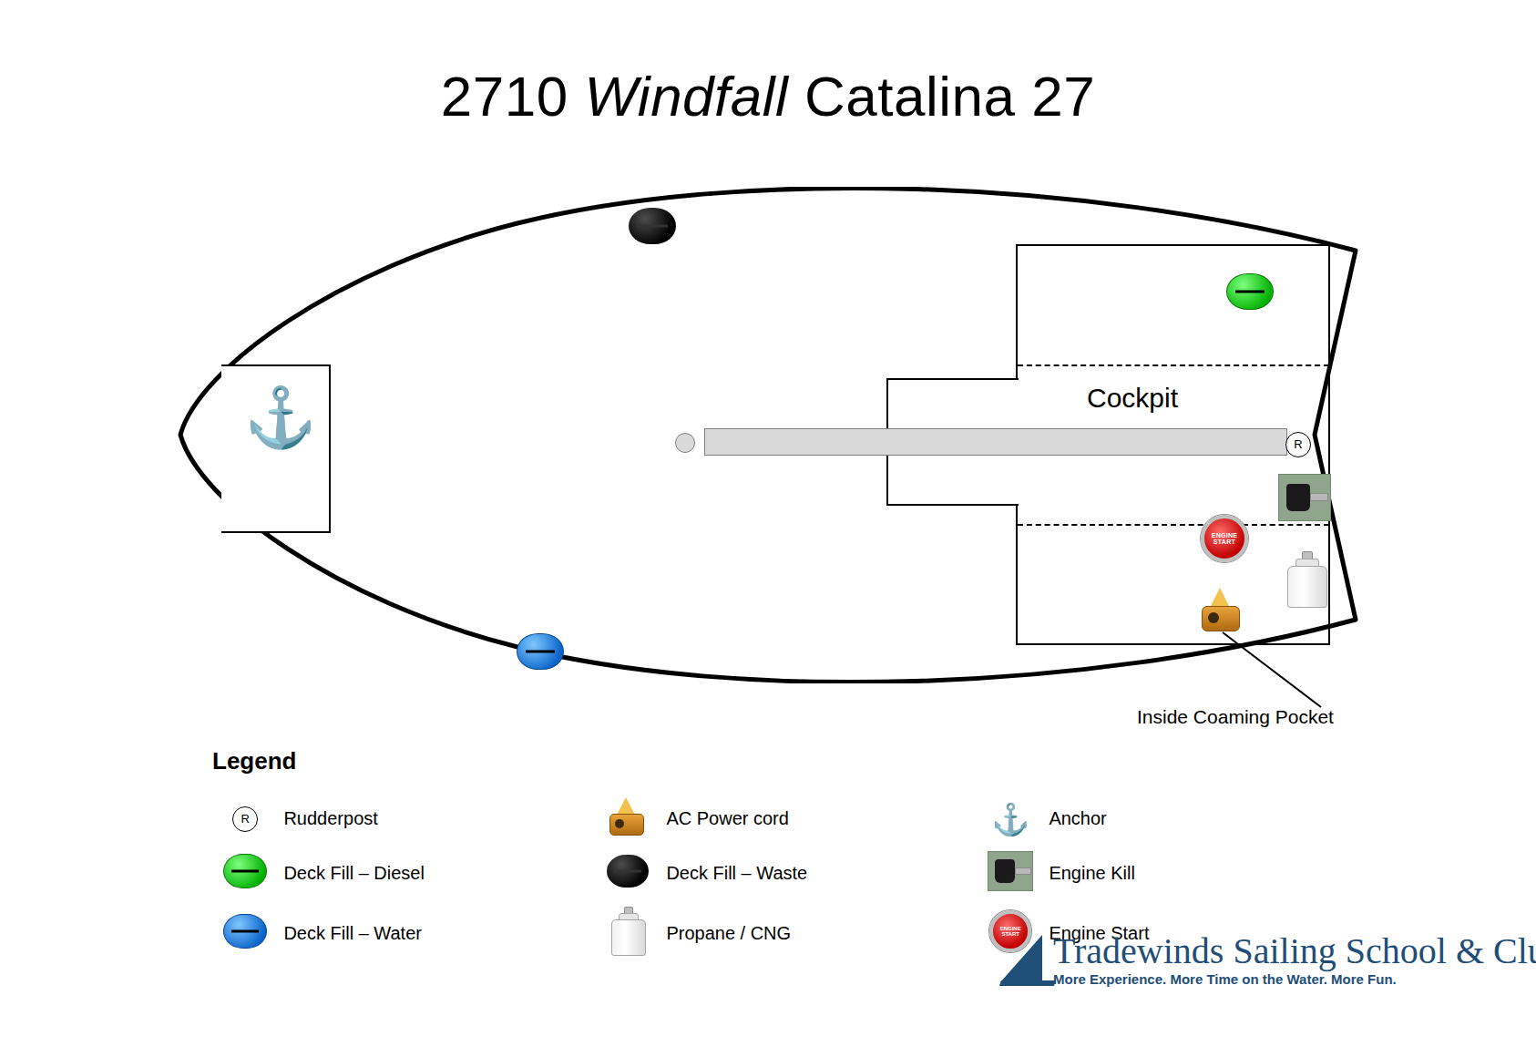2710 Windfall Catalina 27
Cockpit
R
⚓
ENGINE
START
Inside Coaming Pocket
Legend
| R | Rudderpost | | AC Power cord | ⚓ | Anchor |
| | Deck Fill – Diesel | | Deck Fill – Waste | | Engine Kill |
| | Deck Fill – Water | | Propane / CNG | ENGINE START | Engine Start |
Tradewinds Sailing School & Club
More Experience. More Time on the Water. More Fun.